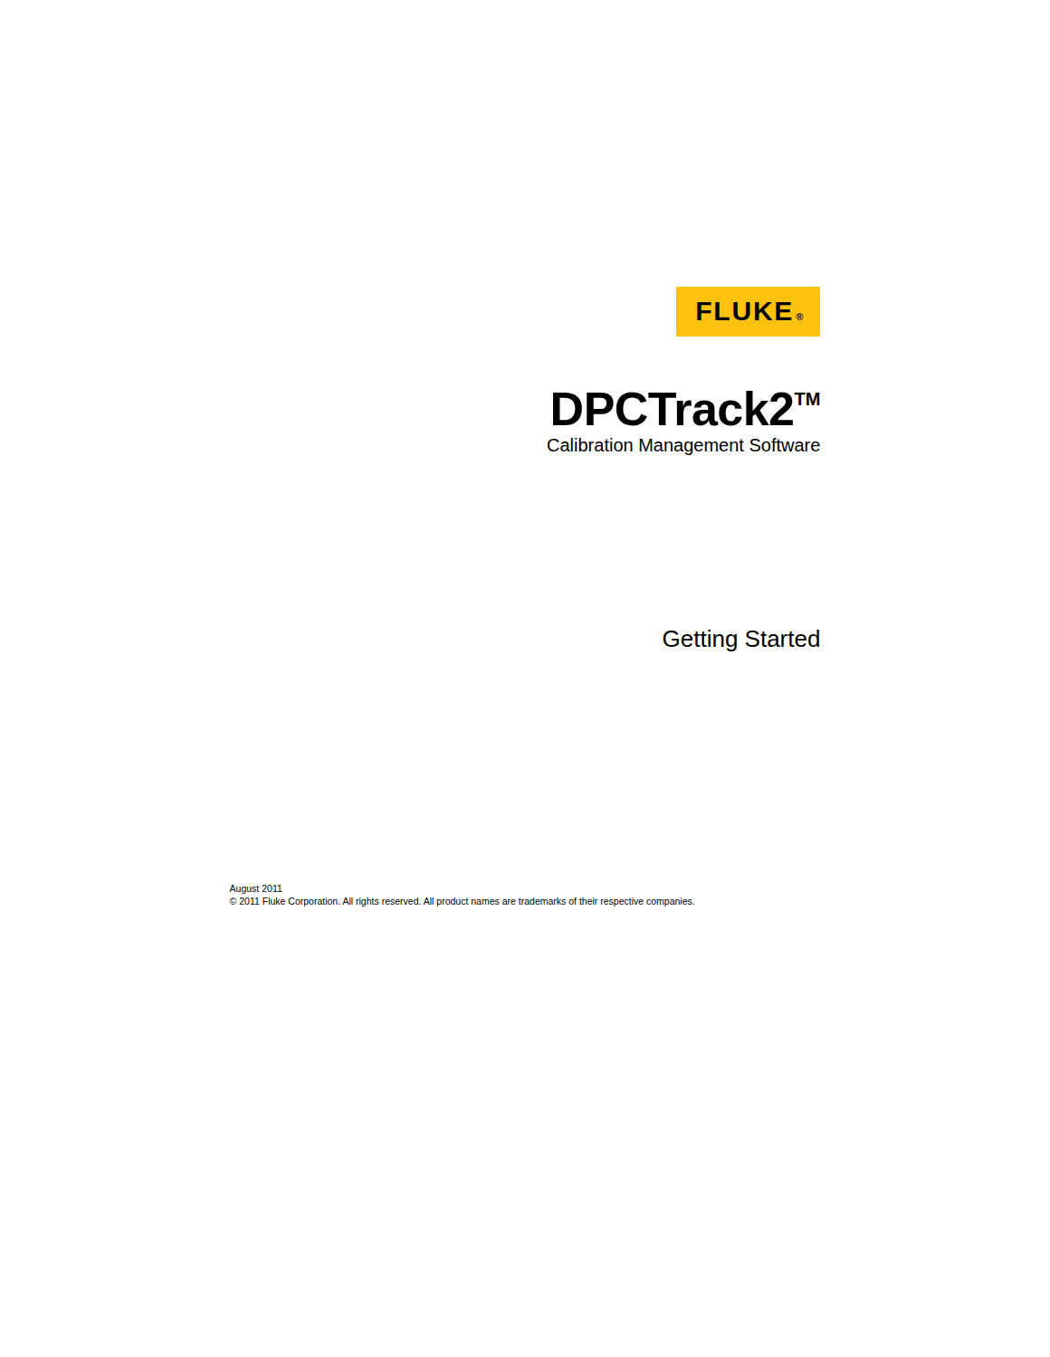FLUKE®
DPCTrack2TM
Calibration Management Software
Getting Started
August 2011
© 2011 Fluke Corporation. All rights reserved. All product names are trademarks of their respective companies.